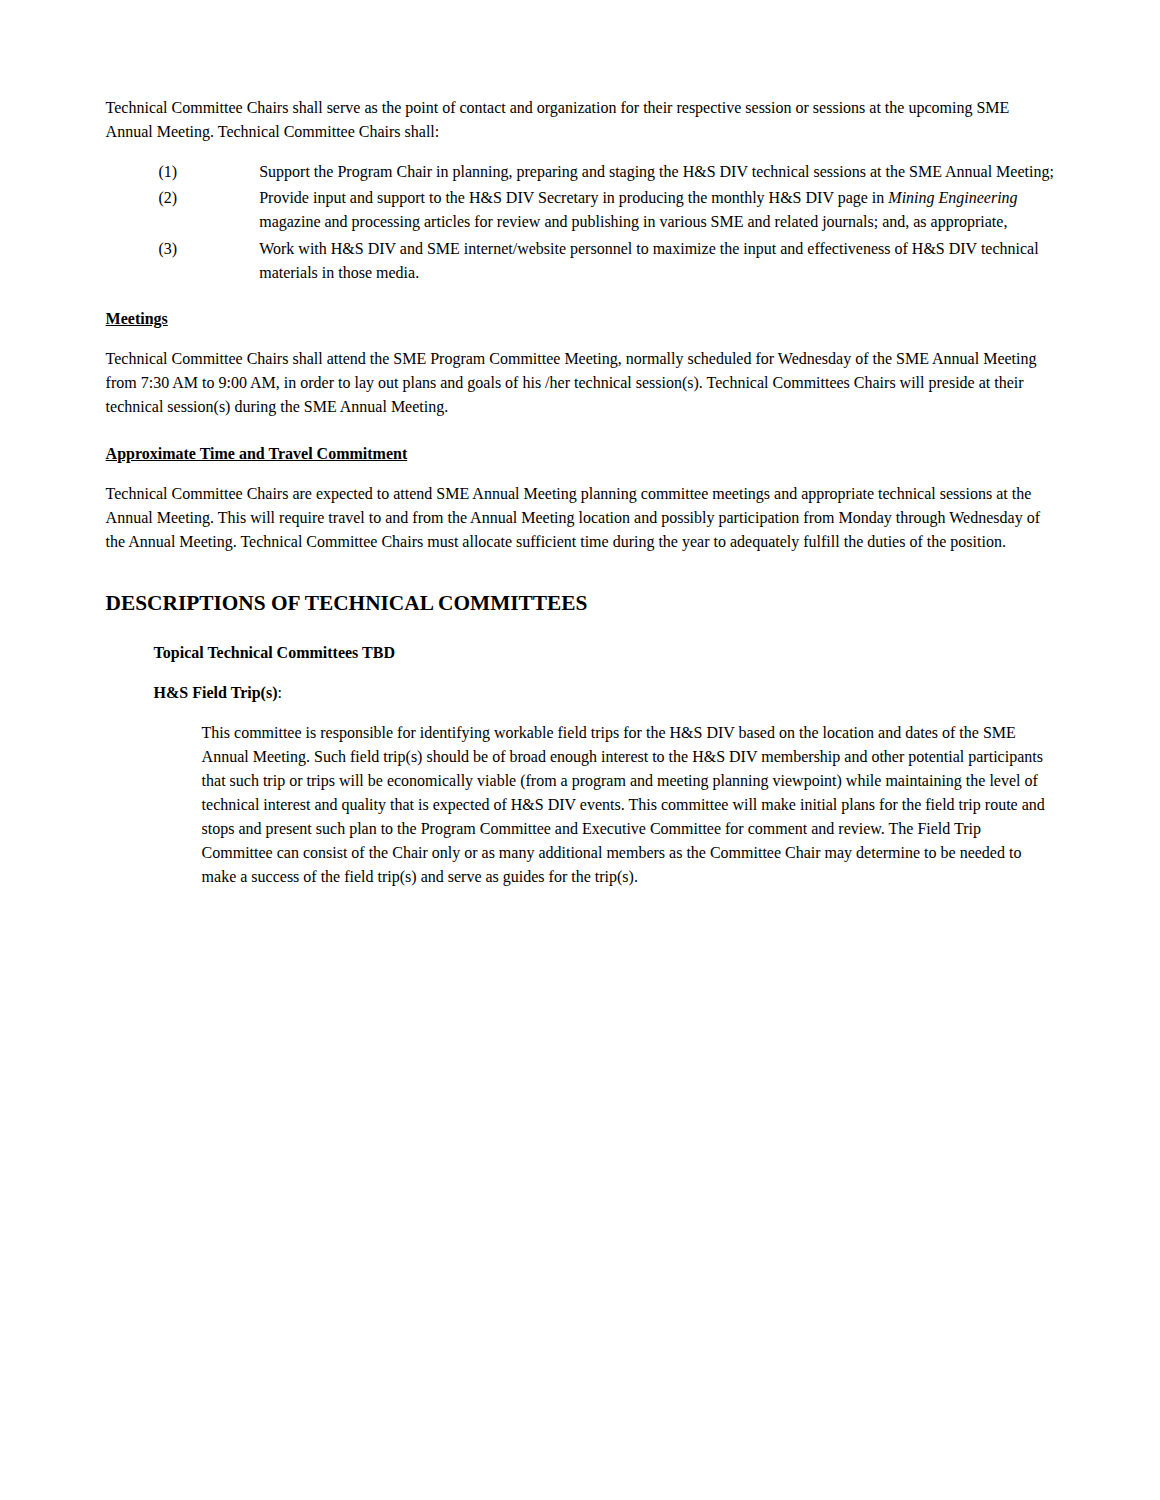Technical Committee Chairs shall serve as the point of contact and organization for their respective session or sessions at the upcoming SME Annual Meeting. Technical Committee Chairs shall:
(1) Support the Program Chair in planning, preparing and staging the H&S DIV technical sessions at the SME Annual Meeting;
(2) Provide input and support to the H&S DIV Secretary in producing the monthly H&S DIV page in Mining Engineering magazine and processing articles for review and publishing in various SME and related journals; and, as appropriate,
(3) Work with H&S DIV and SME internet/website personnel to maximize the input and effectiveness of H&S DIV technical materials in those media.
Meetings
Technical Committee Chairs shall attend the SME Program Committee Meeting, normally scheduled for Wednesday of the SME Annual Meeting from 7:30 AM to 9:00 AM, in order to lay out plans and goals of his /her technical session(s). Technical Committees Chairs will preside at their technical session(s) during the SME Annual Meeting.
Approximate Time and Travel Commitment
Technical Committee Chairs are expected to attend SME Annual Meeting planning committee meetings and appropriate technical sessions at the Annual Meeting. This will require travel to and from the Annual Meeting location and possibly participation from Monday through Wednesday of the Annual Meeting. Technical Committee Chairs must allocate sufficient time during the year to adequately fulfill the duties of the position.
DESCRIPTIONS OF TECHNICAL COMMITTEES
Topical Technical Committees TBD
H&S Field Trip(s):
This committee is responsible for identifying workable field trips for the H&S DIV based on the location and dates of the SME Annual Meeting. Such field trip(s) should be of broad enough interest to the H&S DIV membership and other potential participants that such trip or trips will be economically viable (from a program and meeting planning viewpoint) while maintaining the level of technical interest and quality that is expected of H&S DIV events. This committee will make initial plans for the field trip route and stops and present such plan to the Program Committee and Executive Committee for comment and review. The Field Trip Committee can consist of the Chair only or as many additional members as the Committee Chair may determine to be needed to make a success of the field trip(s) and serve as guides for the trip(s).